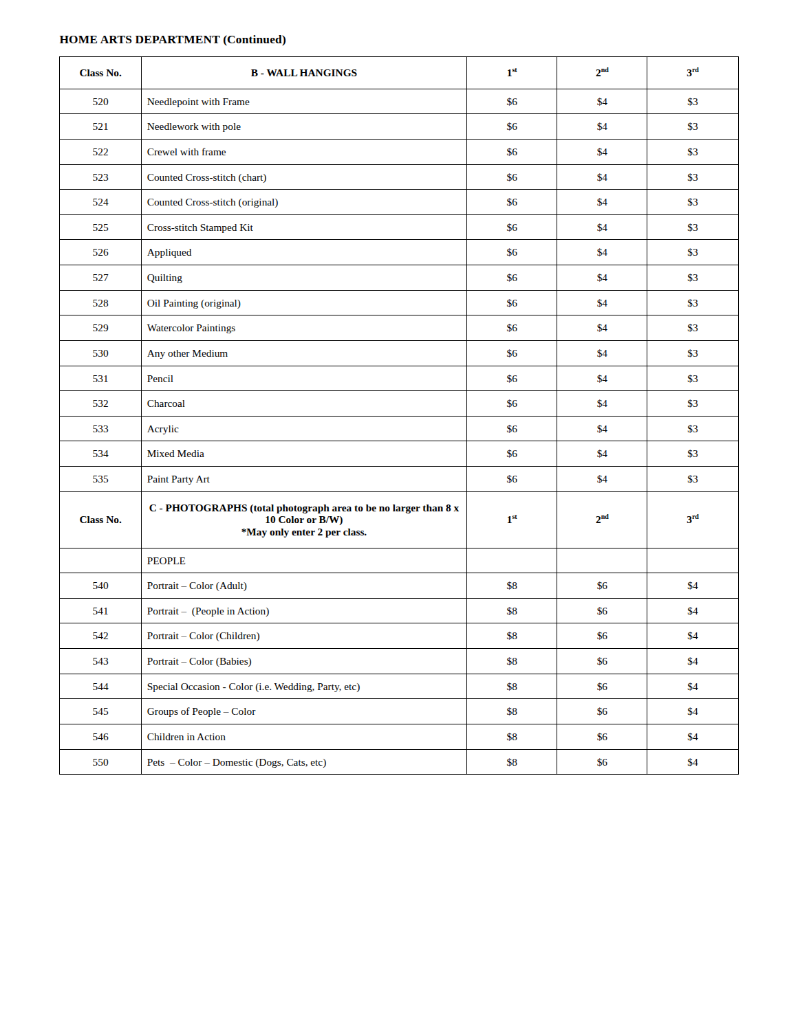HOME ARTS DEPARTMENT (Continued)
| Class No. | B - WALL HANGINGS | 1 st | 2 nd | 3 rd |
| 520 | Needlepoint with Frame | $6 | $4 | $3 |
| 521 | Needlework with pole | $6 | $4 | $3 |
| 522 | Crewel with frame | $6 | $4 | $3 |
| 523 | Counted Cross-stitch (chart) | $6 | $4 | $3 |
| 524 | Counted Cross-stitch (original) | $6 | $4 | $3 |
| 525 | Cross-stitch Stamped Kit | $6 | $4 | $3 |
| 526 | Appliqued | $6 | $4 | $3 |
| 527 | Quilting | $6 | $4 | $3 |
| 528 | Oil Painting (original) | $6 | $4 | $3 |
| 529 | Watercolor Paintings | $6 | $4 | $3 |
| 530 | Any other Medium | $6 | $4 | $3 |
| 531 | Pencil | $6 | $4 | $3 |
| 532 | Charcoal | $6 | $4 | $3 |
| 533 | Acrylic | $6 | $4 | $3 |
| 534 | Mixed Media | $6 | $4 | $3 |
| 535 | Paint Party Art | $6 | $4 | $3 |
| Class No. | C - PHOTOGRAPHS (total photograph area to be no larger than 8 x 10 Color or B/W) *May only enter 2 per class. | 1 st | 2 nd | 3 rd |
| | PEOPLE | | | |
| 540 | Portrait – Color (Adult) | $8 | $6 | $4 |
| 541 | Portrait – (People in Action) | $8 | $6 | $4 |
| 542 | Portrait – Color (Children) | $8 | $6 | $4 |
| 543 | Portrait – Color (Babies) | $8 | $6 | $4 |
| 544 | Special Occasion - Color (i.e. Wedding, Party, etc) | $8 | $6 | $4 |
| 545 | Groups of People – Color | $8 | $6 | $4 |
| 546 | Children in Action | $8 | $6 | $4 |
| 550 | Pets – Color – Domestic (Dogs, Cats, etc) | $8 | $6 | $4 |